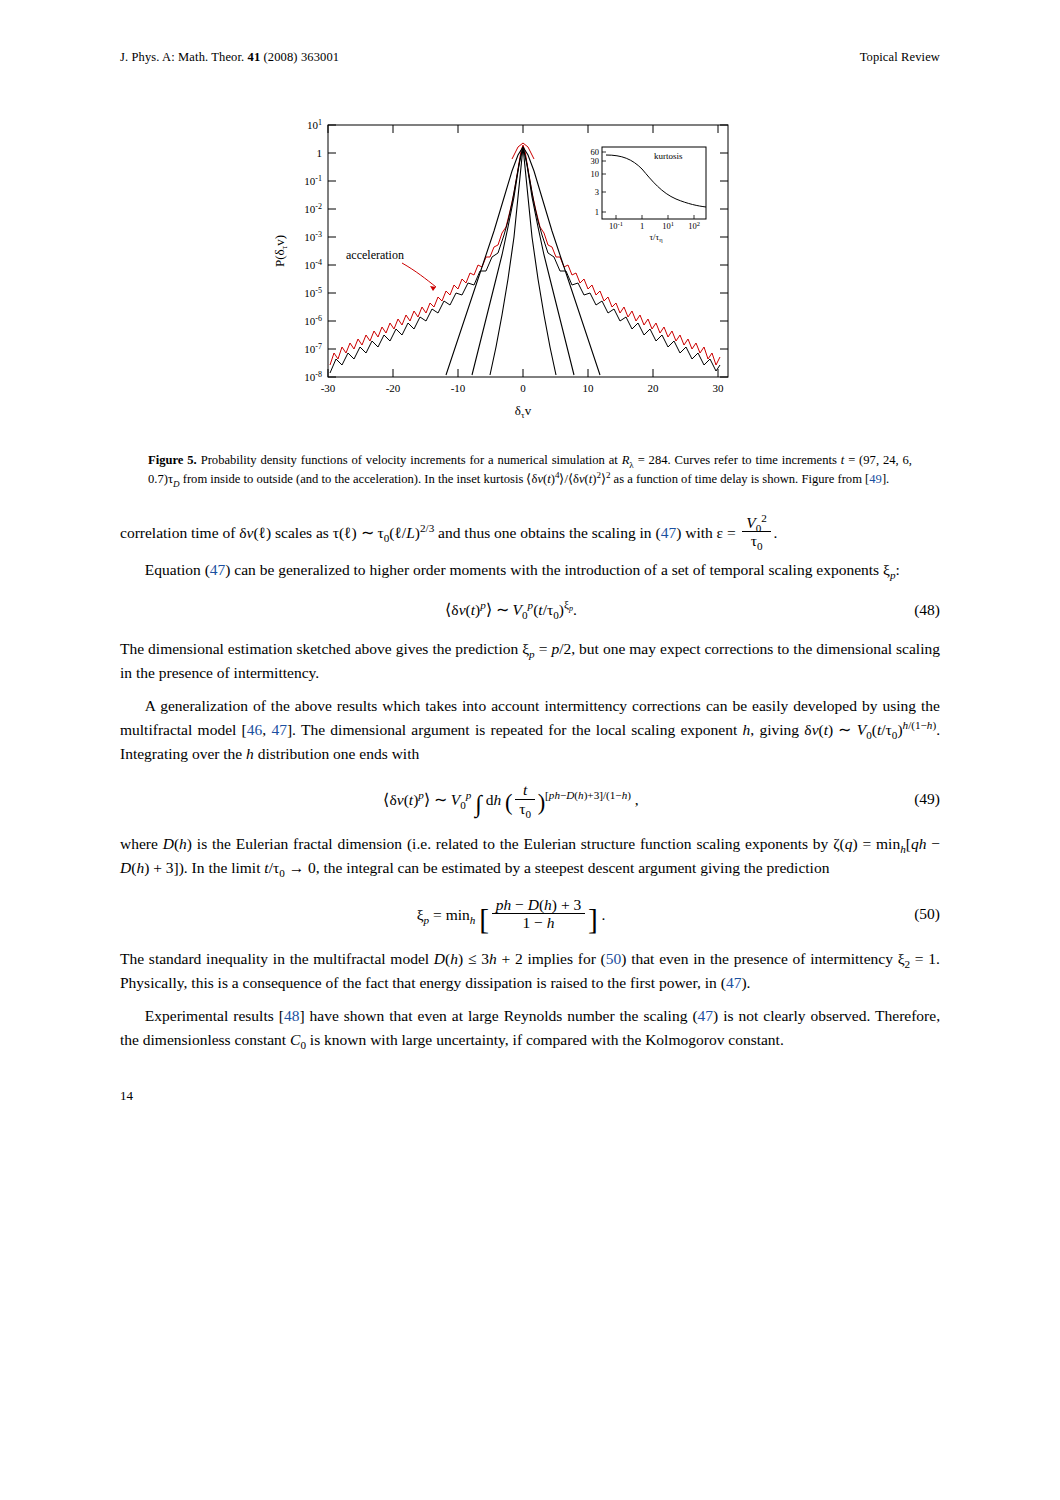J. Phys. A: Math. Theor. 41 (2008) 363001
Topical Review
101 1 10-1 10-2 10-3 10-4 10-5 10-6 10-7 10-8 -30 -20 -10 0 10 20 30 δτv P(δτv) acceleration 60 30 10 3 1 10-1 1 101 102 kurtosis τ/τη
Figure 5. Probability density functions of velocity increments for a numerical simulation at Rλ = 284. Curves refer to time increments t = (97, 24, 6, 0.7)τD from inside to outside (and to the acceleration). In the inset kurtosis ⟨δv(t)4⟩/⟨δv(t)2⟩2 as a function of time delay is shown. Figure from [49].
correlation time of δv(ℓ) scales as τ(ℓ) ∼ τ0(ℓ/L)2/3 and thus one obtains the scaling in (47) with ε = V02 τ0.
Equation (47) can be generalized to higher order moments with the introduction of a set of temporal scaling exponents ξp:
⟨δv(t)p⟩ ∼ V0p(t/τ0)ξp.
(48)
The dimensional estimation sketched above gives the prediction ξp = p/2, but one may expect corrections to the dimensional scaling in the presence of intermittency.
A generalization of the above results which takes into account intermittency corrections can be easily developed by using the multifractal model [46, 47]. The dimensional argument is repeated for the local scaling exponent h, giving δv(t) ∼ V0(t/τ0)h/(1−h). Integrating over the h distribution one ends with
⟨δv(t)p⟩ ∼ V0p ∫ dh (tτ0)[ph−D(h)+3]/(1−h) ,
(49)
where D(h) is the Eulerian fractal dimension (i.e. related to the Eulerian structure function scaling exponents by ζ(q) = minh[qh − D(h) + 3]). In the limit t/τ0 → 0, the integral can be estimated by a steepest descent argument giving the prediction
ξp = minh [ph − D(h) + 31 − h] .
(50)
The standard inequality in the multifractal model D(h) ≤ 3h + 2 implies for (50) that even in the presence of intermittency ξ2 = 1. Physically, this is a consequence of the fact that energy dissipation is raised to the first power, in (47).
Experimental results [48] have shown that even at large Reynolds number the scaling (47) is not clearly observed. Therefore, the dimensionless constant C0 is known with large uncertainty, if compared with the Kolmogorov constant.
14